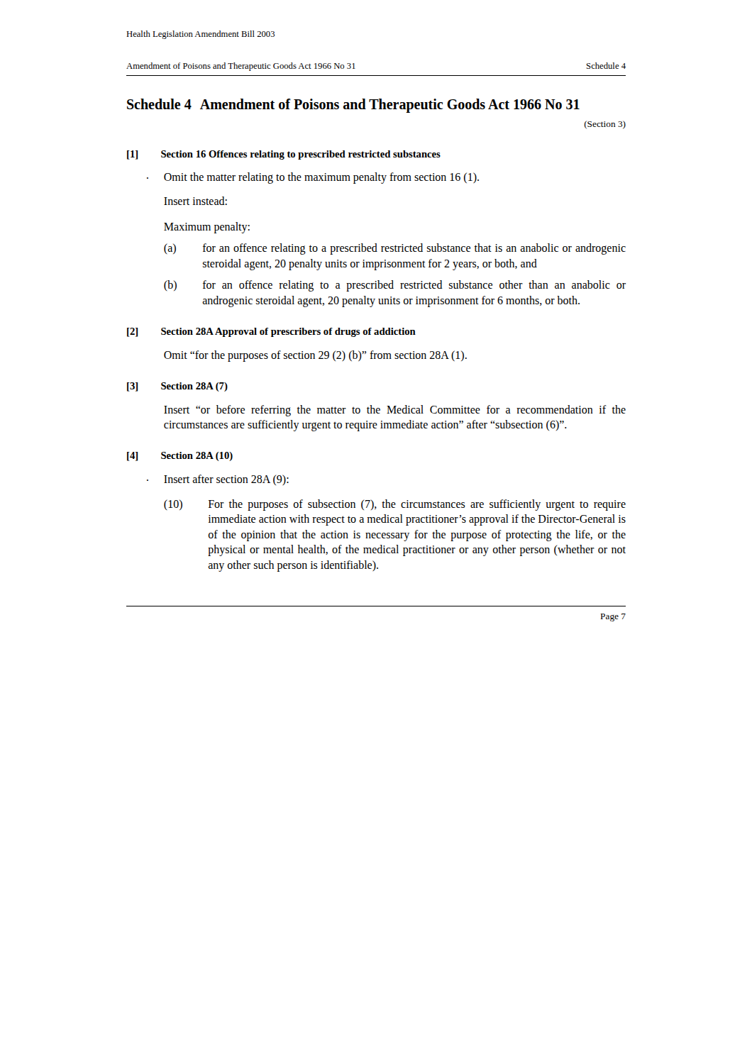Health Legislation Amendment Bill 2003
Amendment of Poisons and Therapeutic Goods Act 1966 No 31 Schedule 4
Schedule 4 Amendment of Poisons and Therapeutic Goods Act 1966 No 31
(Section 3)
[1] Section 16 Offences relating to prescribed restricted substances
Omit the matter relating to the maximum penalty from section 16 (1).
Insert instead:
Maximum penalty:
(a) for an offence relating to a prescribed restricted substance that is an anabolic or androgenic steroidal agent, 20 penalty units or imprisonment for 2 years, or both, and
(b) for an offence relating to a prescribed restricted substance other than an anabolic or androgenic steroidal agent, 20 penalty units or imprisonment for 6 months, or both.
[2] Section 28A Approval of prescribers of drugs of addiction
Omit “for the purposes of section 29 (2) (b)” from section 28A (1).
[3] Section 28A (7)
Insert “or before referring the matter to the Medical Committee for a recommendation if the circumstances are sufficiently urgent to require immediate action” after “subsection (6)”.
[4] Section 28A (10)
Insert after section 28A (9):
(10) For the purposes of subsection (7), the circumstances are sufficiently urgent to require immediate action with respect to a medical practitioner’s approval if the Director-General is of the opinion that the action is necessary for the purpose of protecting the life, or the physical or mental health, of the medical practitioner or any other person (whether or not any other such person is identifiable).
Page 7